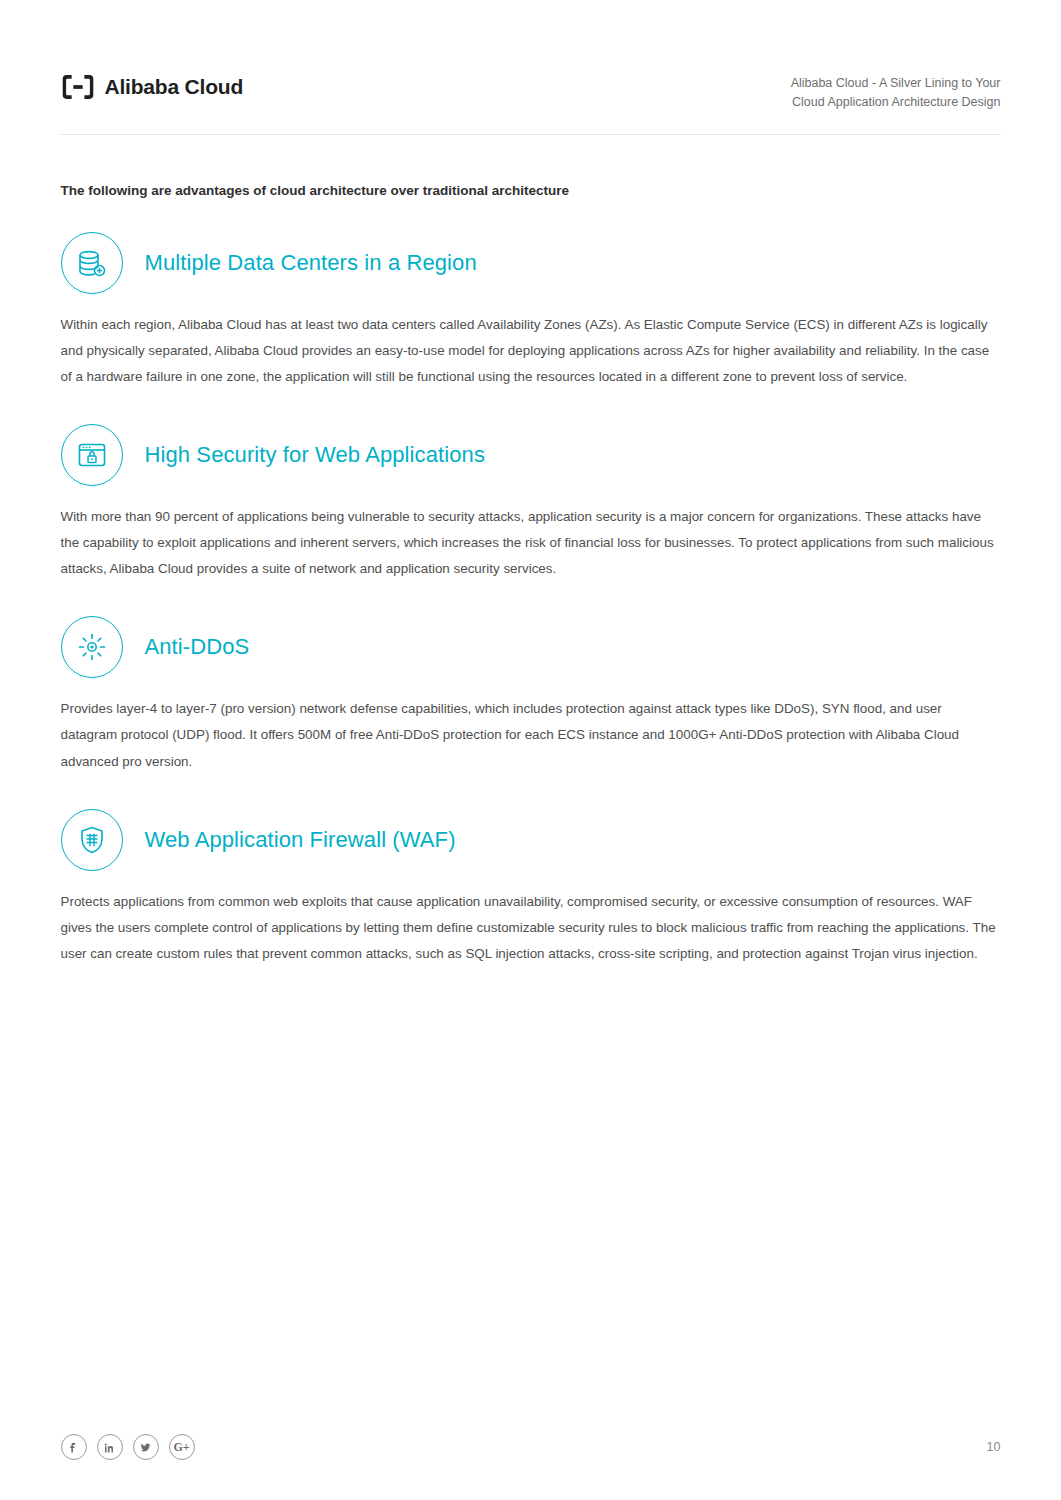Alibaba Cloud
Alibaba Cloud - A Silver Lining to Your
Cloud Application Architecture Design
The following are advantages of cloud architecture over traditional architecture
Multiple Data Centers in a Region
Within each region, Alibaba Cloud has at least two data centers called Availability Zones (AZs). As Elastic Compute Service (ECS) in different AZs is logically and physically separated, Alibaba Cloud provides an easy-to-use model for deploying applications across AZs for higher availability and reliability. In the case of a hardware failure in one zone, the application will still be functional using the resources located in a different zone to prevent loss of service.
High Security for Web Applications
With more than 90 percent of applications being vulnerable to security attacks, application security is a major concern for organizations. These attacks have the capability to exploit applications and inherent servers, which increases the risk of financial loss for businesses. To protect applications from such malicious attacks, Alibaba Cloud provides a suite of network and application security services.
Anti-DDoS
Provides layer-4 to layer-7 (pro version) network defense capabilities, which includes protection against attack types like DDoS), SYN flood, and user datagram protocol (UDP) flood. It offers 500M of free Anti-DDoS protection for each ECS instance and 1000G+ Anti-DDoS protection with Alibaba Cloud advanced pro version.
Web Application Firewall (WAF)
Protects applications from common web exploits that cause application unavailability, compromised security, or excessive consumption of resources. WAF gives the users complete control of applications by letting them define customizable security rules to block malicious traffic from reaching the applications. The user can create custom rules that prevent common attacks, such as SQL injection attacks, cross-site scripting, and protection against Trojan virus injection.
G+
10